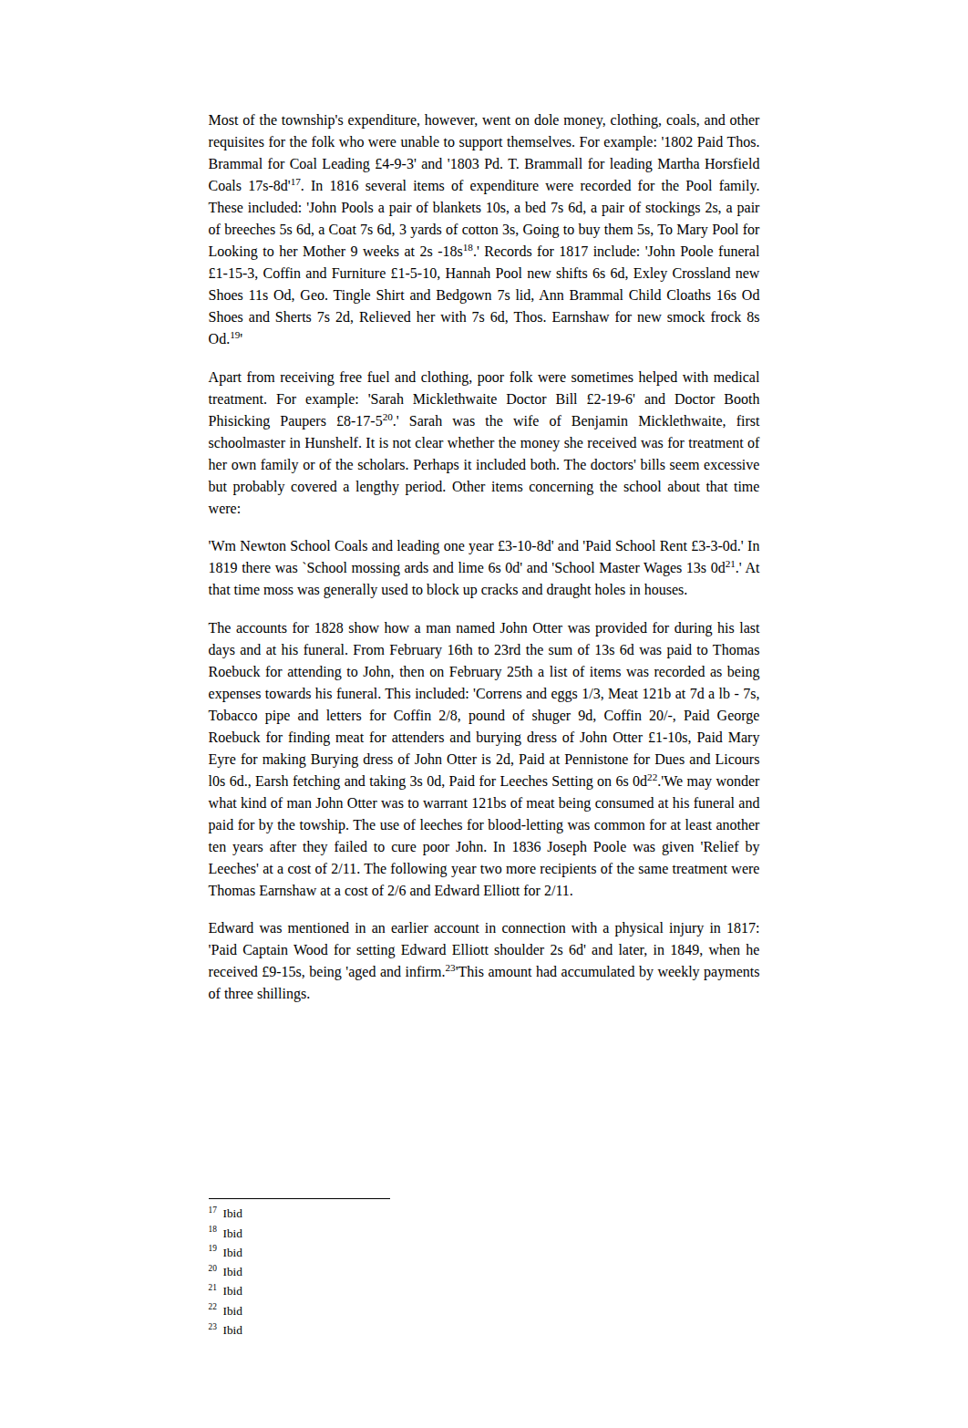Most of the township's expenditure, however, went on dole money, clothing, coals, and other requisites for the folk who were unable to support themselves. For example: '1802 Paid Thos. Brammal for Coal Leading £4-9-3' and '1803 Pd. T. Brammall for leading Martha Horsfield Coals 17s-8d'17. In 1816 several items of expenditure were recorded for the Pool family. These included: 'John Pools a pair of blankets 10s, a bed 7s 6d, a pair of stockings 2s, a pair of breeches 5s 6d, a Coat 7s 6d, 3 yards of cotton 3s, Going to buy them 5s, To Mary Pool for Looking to her Mother 9 weeks at 2s -18s18.' Records for 1817 include: 'John Poole funeral £1-15-3, Coffin and Furniture £1-5-10, Hannah Pool new shifts 6s 6d, Exley Crossland new Shoes 11s Od, Geo. Tingle Shirt and Bedgown 7s lid, Ann Brammal Child Cloaths 16s Od Shoes and Sherts 7s 2d, Relieved her with 7s 6d, Thos. Earnshaw for new smock frock 8s Od.19'
Apart from receiving free fuel and clothing, poor folk were sometimes helped with medical treatment. For example: 'Sarah Micklethwaite Doctor Bill £2-19-6' and Doctor Booth Phisicking Paupers £8-17-520.' Sarah was the wife of Benjamin Micklethwaite, first schoolmaster in Hunshelf. It is not clear whether the money she received was for treatment of her own family or of the scholars. Perhaps it included both. The doctors' bills seem excessive but probably covered a lengthy period. Other items concerning the school about that time were:
'Wm Newton School Coals and leading one year £3-10-8d' and 'Paid School Rent £3-3-0d.' In 1819 there was `School mossing ards and lime 6s 0d' and 'School Master Wages 13s 0d21.' At that time moss was generally used to block up cracks and draught holes in houses.
The accounts for 1828 show how a man named John Otter was provided for during his last days and at his funeral. From February 16th to 23rd the sum of 13s 6d was paid to Thomas Roebuck for attending to John, then on February 25th a list of items was recorded as being expenses towards his funeral. This included: 'Correns and eggs 1/3, Meat 121b at 7d a lb - 7s, Tobacco pipe and letters for Coffin 2/8, pound of shuger 9d, Coffin 20/-, Paid George Roebuck for finding meat for attenders and burying dress of John Otter £1-10s, Paid Mary Eyre for making Burying dress of John Otter is 2d, Paid at Pennistone for Dues and Licours l0s 6d., Earsh fetching and taking 3s 0d, Paid for Leeches Setting on 6s 0d22.'We may wonder what kind of man John Otter was to warrant 121bs of meat being consumed at his funeral and paid for by the towship. The use of leeches for blood-letting was common for at least another ten years after they failed to cure poor John. In 1836 Joseph Poole was given 'Relief by Leeches' at a cost of 2/11. The following year two more recipients of the same treatment were Thomas Earnshaw at a cost of 2/6 and Edward Elliott for 2/11.
Edward was mentioned in an earlier account in connection with a physical injury in 1817: 'Paid Captain Wood for setting Edward Elliott shoulder 2s 6d' and later, in 1849, when he received £9-15s, being 'aged and infirm.23'This amount had accumulated by weekly payments of three shillings.
17 Ibid
18 Ibid
19 Ibid
20 Ibid
21 Ibid
22 Ibid
23 Ibid